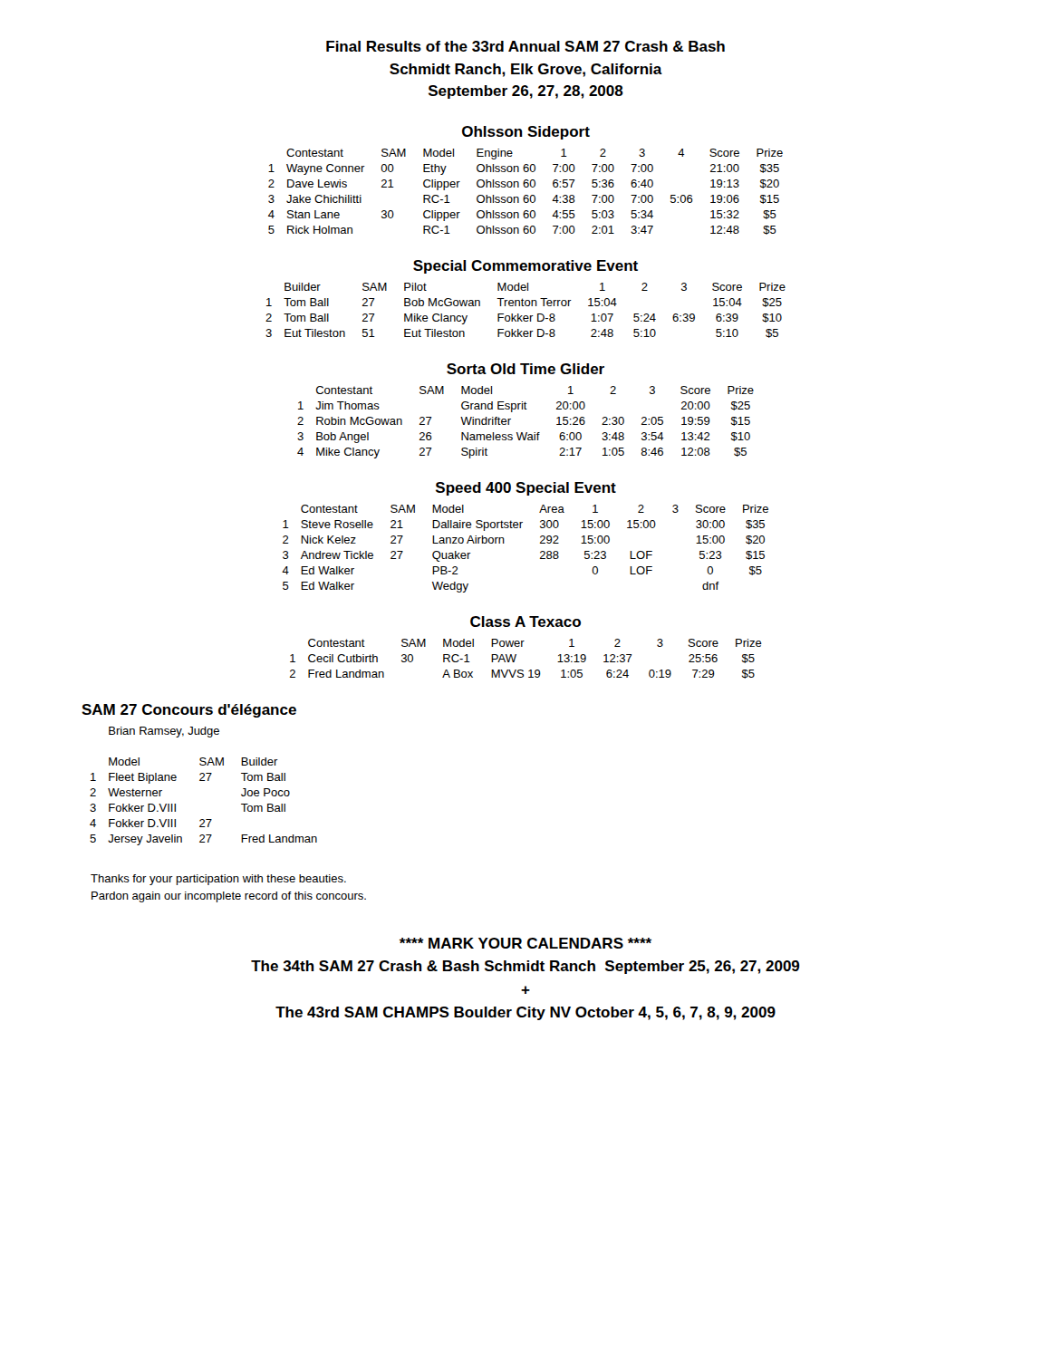Final Results of the 33rd Annual SAM 27 Crash & Bash Schmidt Ranch, Elk Grove, California September 26, 27, 28, 2008
Ohlsson Sideport
| | Contestant | SAM | Model | Engine | 1 | 2 | 3 | 4 | Score | Prize |
| --- | --- | --- | --- | --- | --- | --- | --- | --- | --- | --- |
| 1 | Wayne Conner | 00 | Ethy | Ohlsson 60 | 7:00 | 7:00 | 7:00 | | 21:00 | $35 |
| 2 | Dave Lewis | 21 | Clipper | Ohlsson 60 | 6:57 | 5:36 | 6:40 | | 19:13 | $20 |
| 3 | Jake Chichilitti | | RC-1 | Ohlsson 60 | 4:38 | 7:00 | 7:00 | 5:06 | 19:06 | $15 |
| 4 | Stan Lane | 30 | Clipper | Ohlsson 60 | 4:55 | 5:03 | 5:34 | | 15:32 | $5 |
| 5 | Rick Holman | | RC-1 | Ohlsson 60 | 7:00 | 2:01 | 3:47 | | 12:48 | $5 |
Special Commemorative Event
| | Builder | SAM | Pilot | Model | 1 | 2 | 3 | Score | Prize |
| --- | --- | --- | --- | --- | --- | --- | --- | --- | --- |
| 1 | Tom Ball | 27 | Bob McGowan | Trenton Terror | 15:04 | | | 15:04 | $25 |
| 2 | Tom Ball | 27 | Mike Clancy | Fokker D-8 | 1:07 | 5:24 | 6:39 | 6:39 | $10 |
| 3 | Eut Tileston | 51 | Eut Tileston | Fokker D-8 | 2:48 | 5:10 | | 5:10 | $5 |
Sorta Old Time Glider
| | Contestant | SAM | Model | 1 | 2 | 3 | Score | Prize |
| --- | --- | --- | --- | --- | --- | --- | --- | --- |
| 1 | Jim Thomas | | Grand Esprit | 20:00 | | | 20:00 | $25 |
| 2 | Robin McGowan | 27 | Windrifter | 15:26 | 2:30 | 2:05 | 19:59 | $15 |
| 3 | Bob Angel | 26 | Nameless Waif | 6:00 | 3:48 | 3:54 | 13:42 | $10 |
| 4 | Mike Clancy | 27 | Spirit | 2:17 | 1:05 | 8:46 | 12:08 | $5 |
Speed 400 Special Event
| | Contestant | SAM | Model | Area | 1 | 2 | 3 | Score | Prize |
| --- | --- | --- | --- | --- | --- | --- | --- | --- | --- |
| 1 | Steve Roselle | 21 | Dallaire Sportster | 300 | 15:00 | 15:00 | | 30:00 | $35 |
| 2 | Nick Kelez | 27 | Lanzo Airborn | 292 | 15:00 | | | 15:00 | $20 |
| 3 | Andrew Tickle | 27 | Quaker | 288 | 5:23 | LOF | | 5:23 | $15 |
| 4 | Ed Walker | | PB-2 | | 0 | LOF | | 0 | $5 |
| 5 | Ed Walker | | Wedgy | | | | | dnf | |
Class A Texaco
| | Contestant | SAM | Model | Power | 1 | 2 | 3 | Score | Prize |
| --- | --- | --- | --- | --- | --- | --- | --- | --- | --- |
| 1 | Cecil Cutbirth | 30 | RC-1 | PAW | 13:19 | 12:37 | | 25:56 | $5 |
| 2 | Fred Landman | | A Box | MVVS 19 | 1:05 | 6:24 | 0:19 | 7:29 | $5 |
SAM 27 Concours d'élégance
| | Brian Ramsey, Judge |
| | Model | SAM | Builder |
| 1 | Fleet Biplane | 27 | Tom Ball |
| 2 | Westerner | | Joe Poco |
| 3 | Fokker D.VIII | | Tom Ball |
| 4 | Fokker D.VIII | 27 | |
| 5 | Jersey Javelin | 27 | Fred Landman |
Thanks for your participation with these beauties.
Pardon again our incomplete record of this concours.
**** MARK YOUR CALENDARS **** The 34th SAM 27 Crash & Bash Schmidt Ranch September 25, 26, 27, 2009 + The 43rd SAM CHAMPS Boulder City NV October 4, 5, 6, 7, 8, 9, 2009